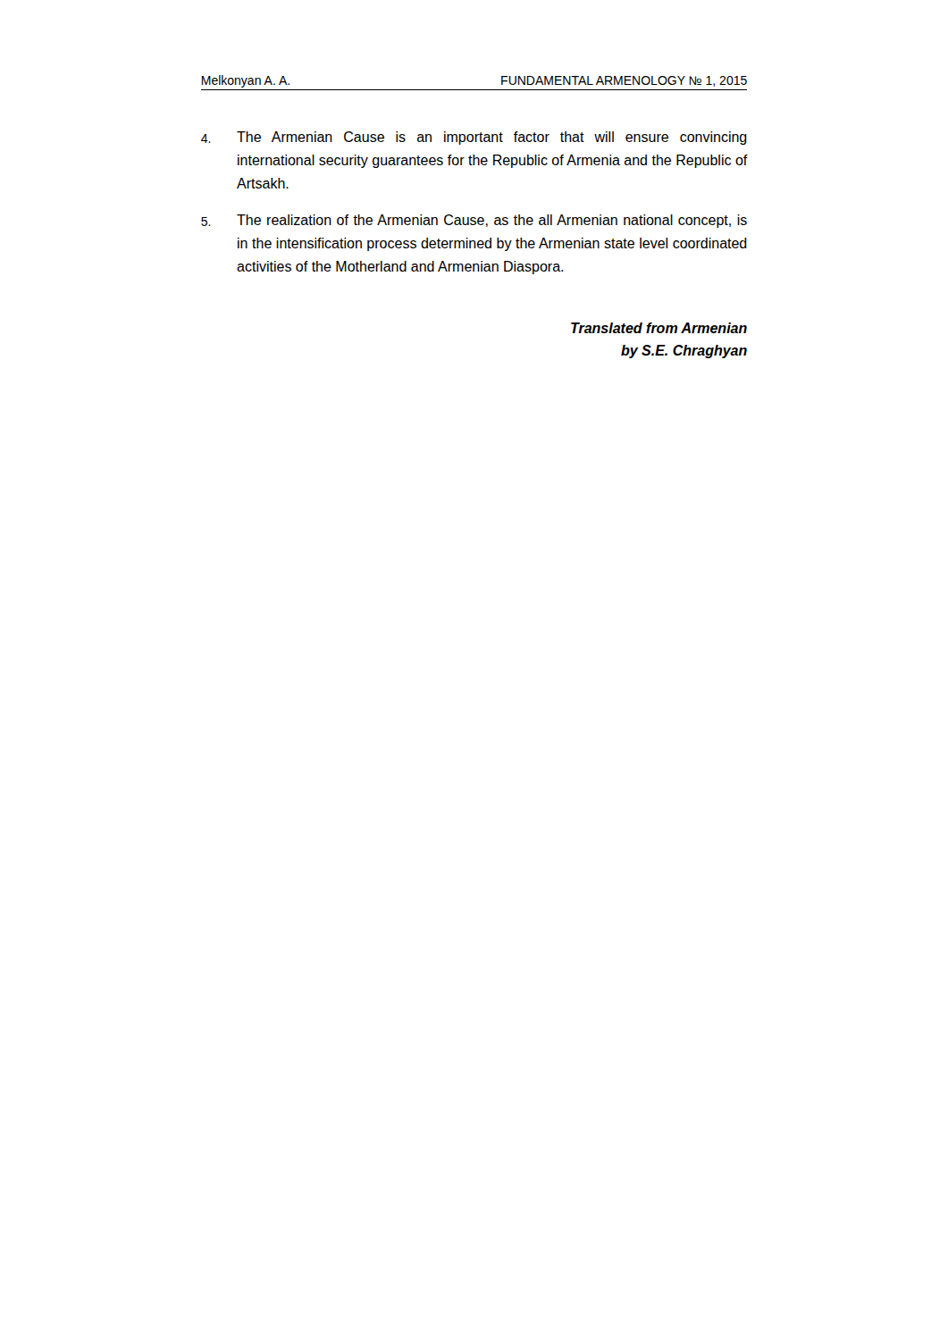Melkonyan A. A. FUNDAMENTAL ARMENOLOGY № 1, 2015
4. The Armenian Cause is an important factor that will ensure convincing international security guarantees for the Republic of Armenia and the Republic of Artsakh.
5. The realization of the Armenian Cause, as the all Armenian national concept, is in the intensification process determined by the Armenian state level coordinated activities of the Motherland and Armenian Diaspora.
Translated from Armenian
by S.E. Chraghyan